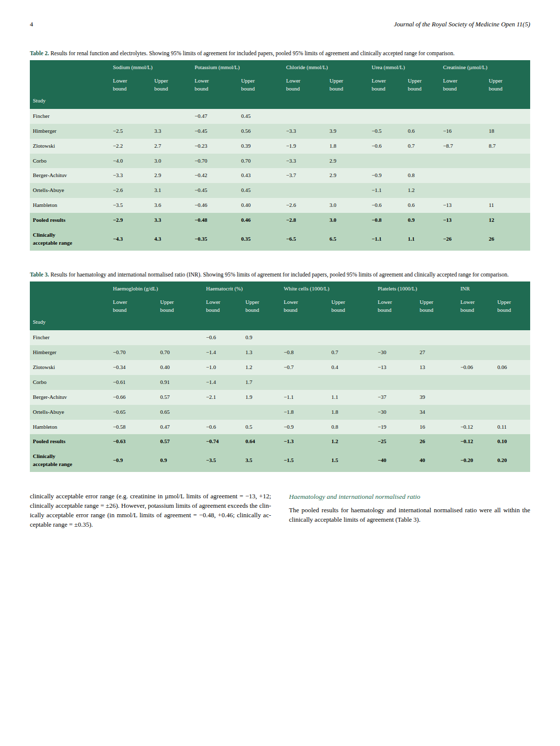4 Journal of the Royal Society of Medicine Open 11(5)
Table 2. Results for renal function and electrolytes. Showing 95% limits of agreement for included papers, pooled 95% limits of agreement and clinically accepted range for comparison.
| | Sodium (mmol/L) | Potassium (mmol/L) | Chloride (mmol/L) | Urea (mmol/L) | Creatinine (µmol/L) |
| --- | --- | --- | --- | --- | --- |
| Lower bound | Upper bound | Lower bound | Upper bound | Lower bound | Upper bound | Lower bound | Upper bound | Lower bound | Upper bound |
| Study | |
| Fincher | | | −0.47 | 0.45 | | | | | | |
| Himberger | −2.5 | 3.3 | −0.45 | 0.56 | −3.3 | 3.9 | −0.5 | 0.6 | −16 | 18 |
| Zlotowski | −2.2 | 2.7 | −0.23 | 0.39 | −1.9 | 1.8 | −0.6 | 0.7 | −8.7 | 8.7 |
| Corbo | −4.0 | 3.0 | −0.70 | 0.70 | −3.3 | 2.9 | | | | |
| Berger-Achituv | −3.3 | 2.9 | −0.42 | 0.43 | −3.7 | 2.9 | −0.9 | 0.8 | | |
| Ortells-Abuye | −2.6 | 3.1 | −0.45 | 0.45 | | | −1.1 | 1.2 | | |
| Hambleton | −3.5 | 3.6 | −0.46 | 0.40 | −2.6 | 3.0 | −0.6 | 0.6 | −13 | 11 |
| Pooled results | −2.9 | 3.3 | −0.48 | 0.46 | −2.8 | 3.0 | −0.8 | 0.9 | −13 | 12 |
| Clinically acceptable range | −4.3 | 4.3 | −0.35 | 0.35 | −6.5 | 6.5 | −1.1 | 1.1 | −26 | 26 |
Table 3. Results for haematology and international normalised ratio (INR). Showing 95% limits of agreement for included papers, pooled 95% limits of agreement and clinically accepted range for comparison.
| | Haemoglobin (g/dL) | Haematocrit (%) | White cells (1000/L) | Platelets (1000/L) | INR |
| --- | --- | --- | --- | --- | --- |
| Lower bound | Upper bound | Lower bound | Upper bound | Lower bound | Upper bound | Lower bound | Upper bound | Lower bound | Upper bound |
| Study | |
| Fincher | | | −0.6 | 0.9 | | | | | | |
| Himberger | −0.70 | 0.70 | −1.4 | 1.3 | −0.8 | 0.7 | −30 | 27 | | |
| Zlotowski | −0.34 | 0.40 | −1.0 | 1.2 | −0.7 | 0.4 | −13 | 13 | −0.06 | 0.06 |
| Corbo | −0.61 | 0.91 | −1.4 | 1.7 | | | | | | |
| Berger-Achituv | −0.66 | 0.57 | −2.1 | 1.9 | −1.1 | 1.1 | −37 | 39 | | |
| Ortells-Abuye | −0.65 | 0.65 | | | −1.8 | 1.8 | −30 | 34 | | |
| Hambleton | −0.58 | 0.47 | −0.6 | 0.5 | −0.9 | 0.8 | −19 | 16 | −0.12 | 0.11 |
| Pooled results | −0.63 | 0.57 | −0.74 | 0.64 | −1.3 | 1.2 | −25 | 26 | −0.12 | 0.10 |
| Clinically acceptable range | −0.9 | 0.9 | −3.5 | 3.5 | −1.5 | 1.5 | −40 | 40 | −0.20 | 0.20 |
clinically acceptable error range (e.g. creatinine in µmol/L limits of agreement = −13, +12; clinically acceptable range = ±26). However, potassium limits of agreement exceeds the clinically acceptable error range (in mmol/L limits of agreement = −0.48, +0.46; clinically acceptable range = ±0.35).
Haematology and international normalised ratio
The pooled results for haematology and international normalised ratio were all within the clinically acceptable limits of agreement (Table 3).